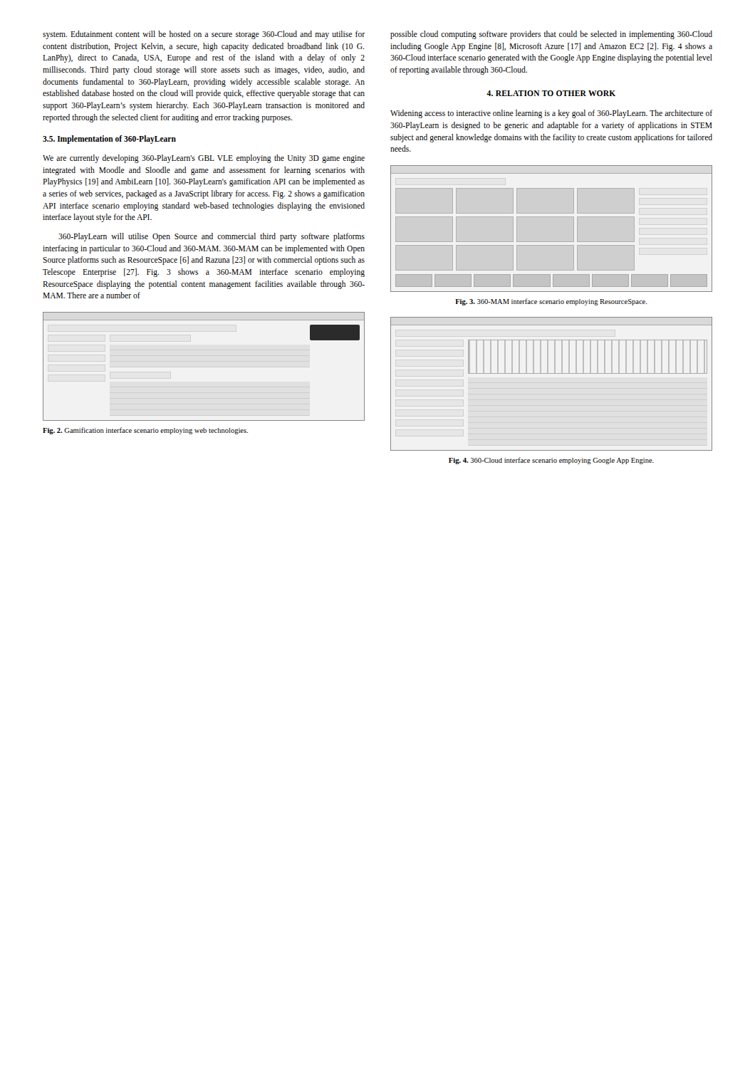system. Edutainment content will be hosted on a secure storage 360-Cloud and may utilise for content distribution, Project Kelvin, a secure, high capacity dedicated broadband link (10 G. LanPhy), direct to Canada, USA, Europe and rest of the island with a delay of only 2 milliseconds. Third party cloud storage will store assets such as images, video, audio, and documents fundamental to 360-PlayLearn, providing widely accessible scalable storage. An established database hosted on the cloud will provide quick, effective queryable storage that can support 360-PlayLearn’s system hierarchy. Each 360-PlayLearn transaction is monitored and reported through the selected client for auditing and error tracking purposes.
3.5. Implementation of 360-PlayLearn
We are currently developing 360-PlayLearn's GBL VLE employing the Unity 3D game engine integrated with Moodle and Sloodle and game and assessment for learning scenarios with PlayPhysics [19] and AmbiLearn [10]. 360-PlayLearn's gamification API can be implemented as a series of web services, packaged as a JavaScript library for access. Fig. 2 shows a gamification API interface scenario employing standard web-based technologies displaying the envisioned interface layout style for the API.
360-PlayLearn will utilise Open Source and commercial third party software platforms interfacing in particular to 360-Cloud and 360-MAM. 360-MAM can be implemented with Open Source platforms such as ResourceSpace [6] and Razuna [23] or with commercial options such as Telescope Enterprise [27]. Fig. 3 shows a 360-MAM interface scenario employing ResourceSpace displaying the potential content management facilities available through 360-MAM. There are a number of
Fig. 2. Gamification interface scenario employing web technologies.
possible cloud computing software providers that could be selected in implementing 360-Cloud including Google App Engine [8], Microsoft Azure [17] and Amazon EC2 [2]. Fig. 4 shows a 360-Cloud interface scenario generated with the Google App Engine displaying the potential level of reporting available through 360-Cloud.
4. RELATION TO OTHER WORK
Widening access to interactive online learning is a key goal of 360-PlayLearn. The architecture of 360-PlayLearn is designed to be generic and adaptable for a variety of applications in STEM subject and general knowledge domains with the facility to create custom applications for tailored needs.
Fig. 3. 360-MAM interface scenario employing ResourceSpace.
Fig. 4. 360-Cloud interface scenario employing Google App Engine.